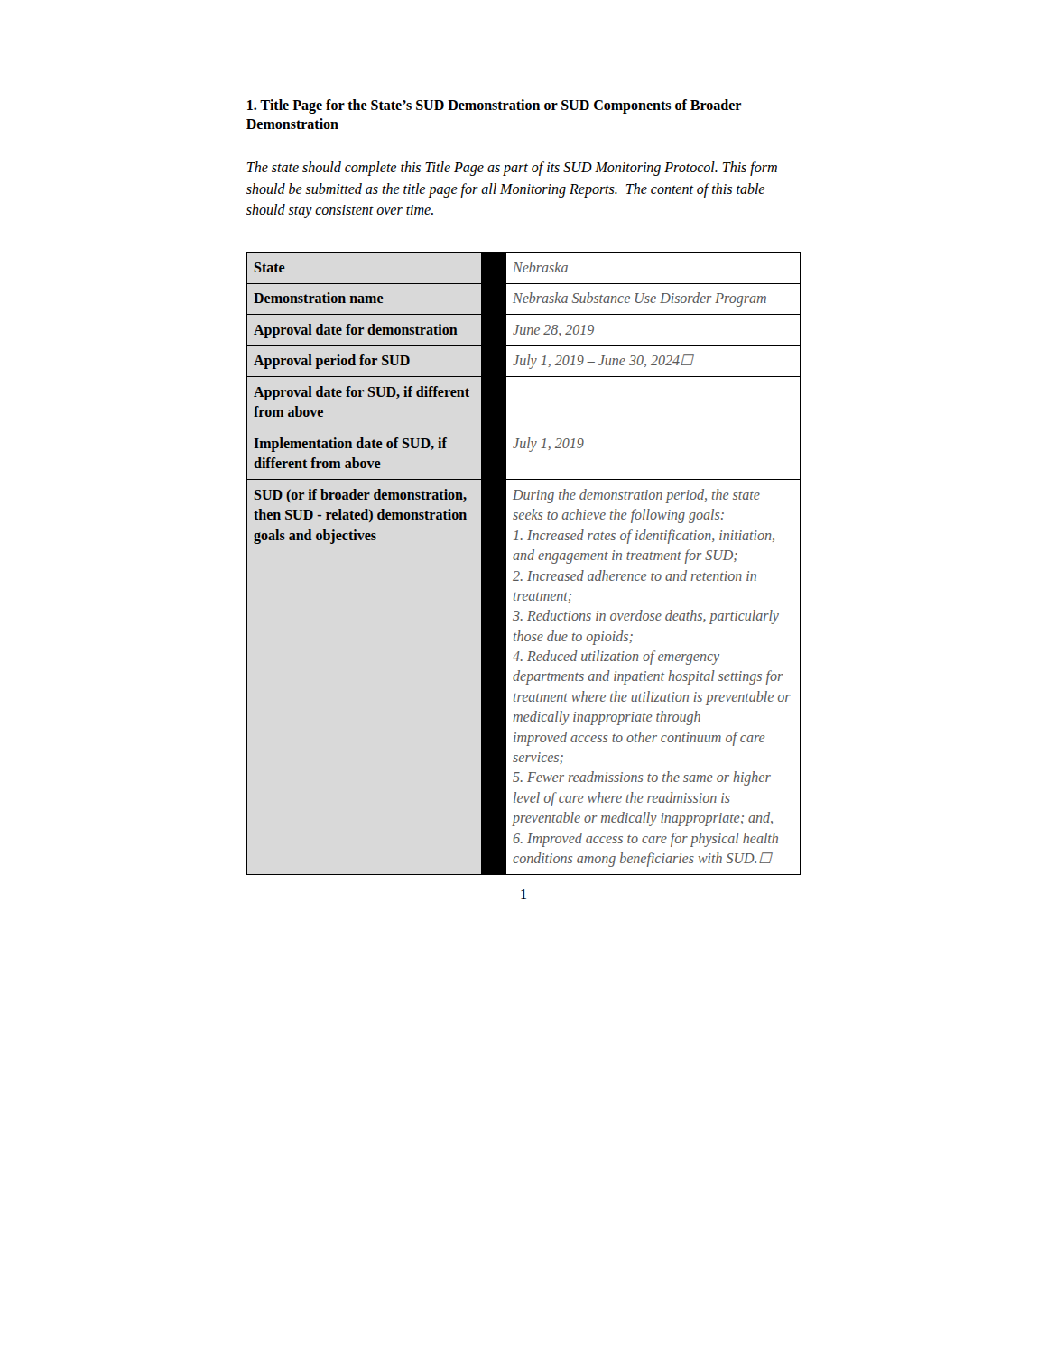1. Title Page for the State’s SUD Demonstration or SUD Components of Broader Demonstration
The state should complete this Title Page as part of its SUD Monitoring Protocol. This form should be submitted as the title page for all Monitoring Reports. The content of this table should stay consistent over time.
| State | | Nebraska |
| Demonstration name | | Nebraska Substance Use Disorder Program |
| Approval date for demonstration | | June 28, 2019 |
| Approval period for SUD | | July 1, 2019 – June 30, 2024☐ |
| Approval date for SUD, if different from above | | |
| Implementation date of SUD, if different from above | | July 1, 2019 |
| SUD (or if broader demonstration, then SUD - related) demonstration goals and objectives | | During the demonstration period, the state seeks to achieve the following goals: 1. Increased rates of identification, initiation, and engagement in treatment for SUD; 2. Increased adherence to and retention in treatment; 3. Reductions in overdose deaths, particularly those due to opioids; 4. Reduced utilization of emergency departments and inpatient hospital settings for treatment where the utilization is preventable or medically inappropriate through improved access to other continuum of care services; 5. Fewer readmissions to the same or higher level of care where the readmission is preventable or medically inappropriate; and, 6. Improved access to care for physical health conditions among beneficiaries with SUD.☐ |
1